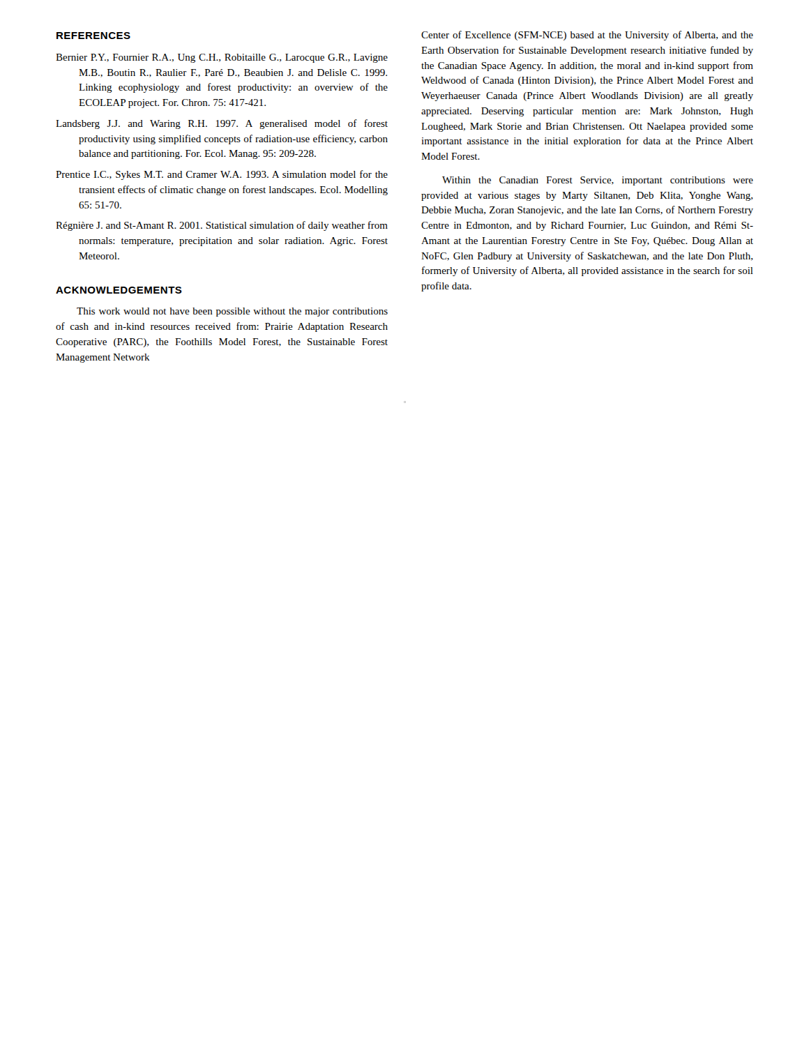REFERENCES
Bernier P.Y., Fournier R.A., Ung C.H., Robitaille G., Larocque G.R., Lavigne M.B., Boutin R., Raulier F., Paré D., Beaubien J. and Delisle C. 1999. Linking ecophysiology and forest productivity: an overview of the ECOLEAP project. For. Chron. 75: 417-421.
Landsberg J.J. and Waring R.H. 1997. A generalised model of forest productivity using simplified concepts of radiation-use efficiency, carbon balance and partitioning. For. Ecol. Manag. 95: 209-228.
Prentice I.C., Sykes M.T. and Cramer W.A. 1993. A simulation model for the transient effects of climatic change on forest landscapes. Ecol. Modelling 65: 51-70.
Régnière J. and St-Amant R. 2001. Statistical simulation of daily weather from normals: temperature, precipitation and solar radiation. Agric. Forest Meteorol.
ACKNOWLEDGEMENTS
This work would not have been possible without the major contributions of cash and in-kind resources received from: Prairie Adaptation Research Cooperative (PARC), the Foothills Model Forest, the Sustainable Forest Management Network
Center of Excellence (SFM-NCE) based at the University of Alberta, and the Earth Observation for Sustainable Development research initiative funded by the Canadian Space Agency. In addition, the moral and in-kind support from Weldwood of Canada (Hinton Division), the Prince Albert Model Forest and Weyerhaeuser Canada (Prince Albert Woodlands Division) are all greatly appreciated. Deserving particular mention are: Mark Johnston, Hugh Lougheed, Mark Storie and Brian Christensen. Ott Naelapea provided some important assistance in the initial exploration for data at the Prince Albert Model Forest.
Within the Canadian Forest Service, important contributions were provided at various stages by Marty Siltanen, Deb Klita, Yonghe Wang, Debbie Mucha, Zoran Stanojevic, and the late Ian Corns, of Northern Forestry Centre in Edmonton, and by Richard Fournier, Luc Guindon, and Rémi St-Amant at the Laurentian Forestry Centre in Ste Foy, Québec. Doug Allan at NoFC, Glen Padbury at University of Saskatchewan, and the late Don Pluth, formerly of University of Alberta, all provided assistance in the search for soil profile data.